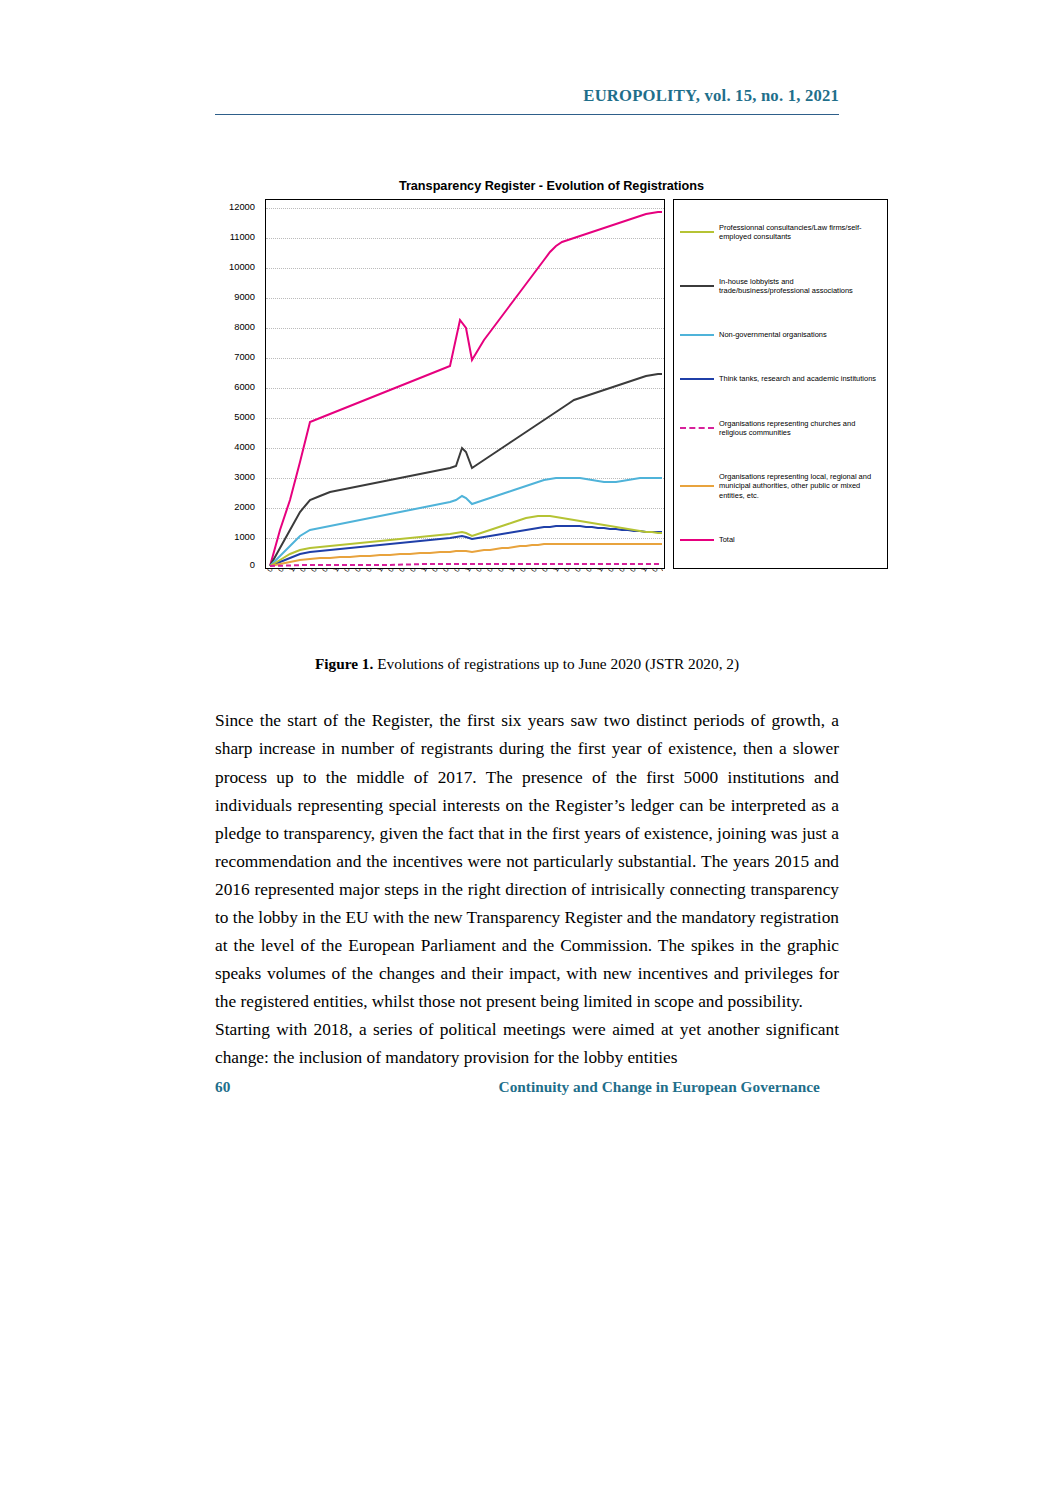EUROPOLITY, vol. 15, no. 1, 2021
Transparency Register - Evolution of Registrations
12000 11000 10000 9000 8000 7000 6000 5000 4000 3000 2000 1000 0
Professionnal consultancies/Law firms/self-employed consultants
In-house lobbyists and trade/business/professional associations
Non-governmental organisations
Think tanks, research and academic institutions
Organisations representing churches and religious communities
Organisations representing local, regional and municipal authorities, other public or mixed entities, etc.
Total
06-2011 09-2011 12-2011 03-2012 06-2012 09-2012 12-2012 03-2013 06-2013 09-2013 12-2013 03-2014 06-2014 09-2014 12-2014 03-2015 06-2015 09-2015 12-2015 03-2016 06-2016 09-2016 12-2016 03-2017 06-2017 09-2017 12-2017 03-2018 06-2018 09-2018 12-2018 03-2019 06-2019 09-2019 12-2019 03-2020 06-2020
Figure 1. Evolutions of registrations up to June 2020 (JSTR 2020, 2)
Since the start of the Register, the first six years saw two distinct periods of growth, a sharp increase in number of registrants during the first year of existence, then a slower process up to the middle of 2017. The presence of the first 5000 institutions and individuals representing special interests on the Register’s ledger can be interpreted as a pledge to transparency, given the fact that in the first years of existence, joining was just a recommendation and the incentives were not particularly substantial. The years 2015 and 2016 represented major steps in the right direction of intrisically connecting transparency to the lobby in the EU with the new Transparency Register and the mandatory registration at the level of the European Parliament and the Commission. The spikes in the graphic speaks volumes of the changes and their impact, with new incentives and privileges for the registered entities, whilst those not present being limited in scope and possibility.
Starting with 2018, a series of political meetings were aimed at yet another significant change: the inclusion of mandatory provision for the lobby entities
60 Continuity and Change in European Governance